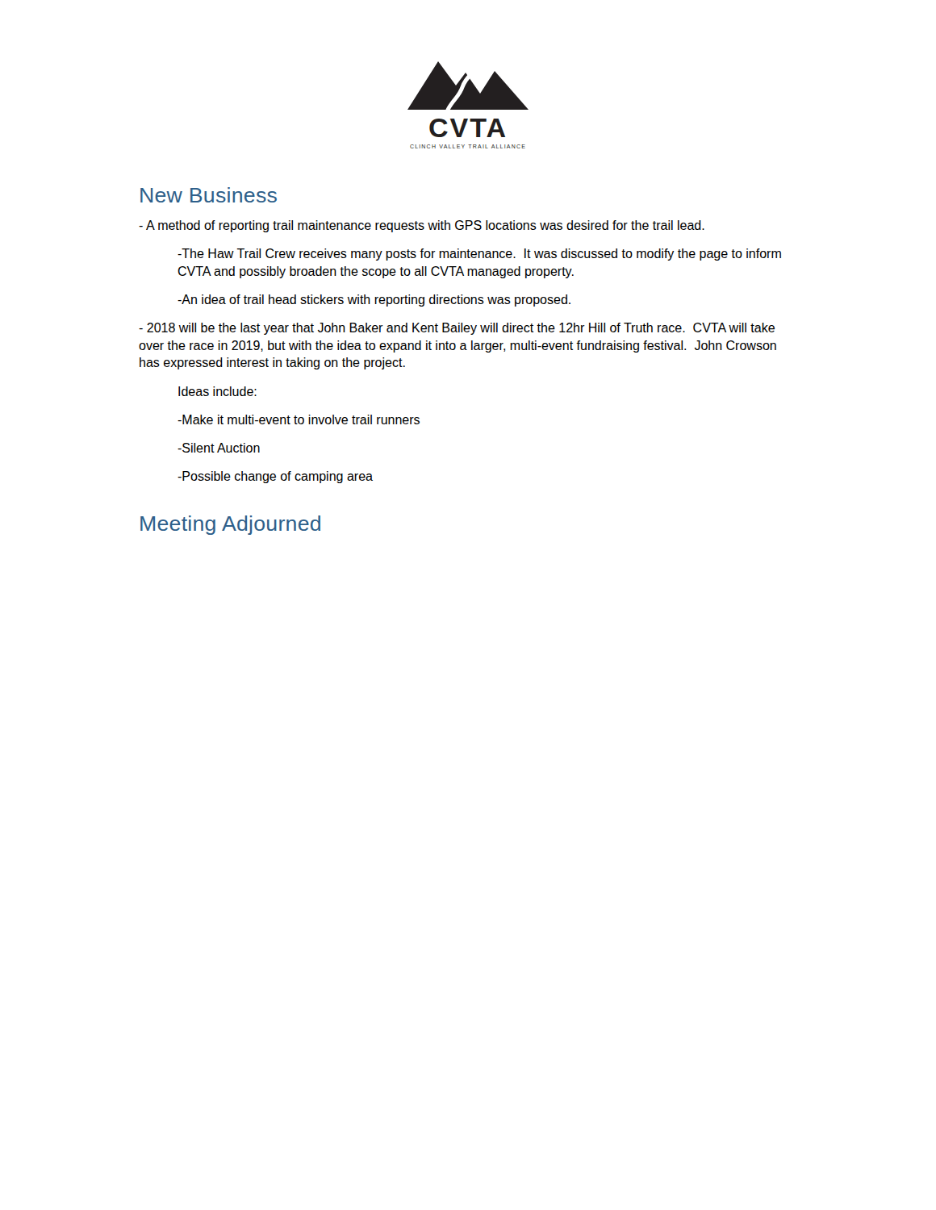CVTA CLINCH VALLEY TRAIL ALLIANCE
New Business
- A method of reporting trail maintenance requests with GPS locations was desired for the trail lead.
-The Haw Trail Crew receives many posts for maintenance. It was discussed to modify the page to inform CVTA and possibly broaden the scope to all CVTA managed property.
-An idea of trail head stickers with reporting directions was proposed.
- 2018 will be the last year that John Baker and Kent Bailey will direct the 12hr Hill of Truth race. CVTA will take over the race in 2019, but with the idea to expand it into a larger, multi-event fundraising festival. John Crowson has expressed interest in taking on the project.
Ideas include:
-Make it multi-event to involve trail runners
-Silent Auction
-Possible change of camping area
Meeting Adjourned